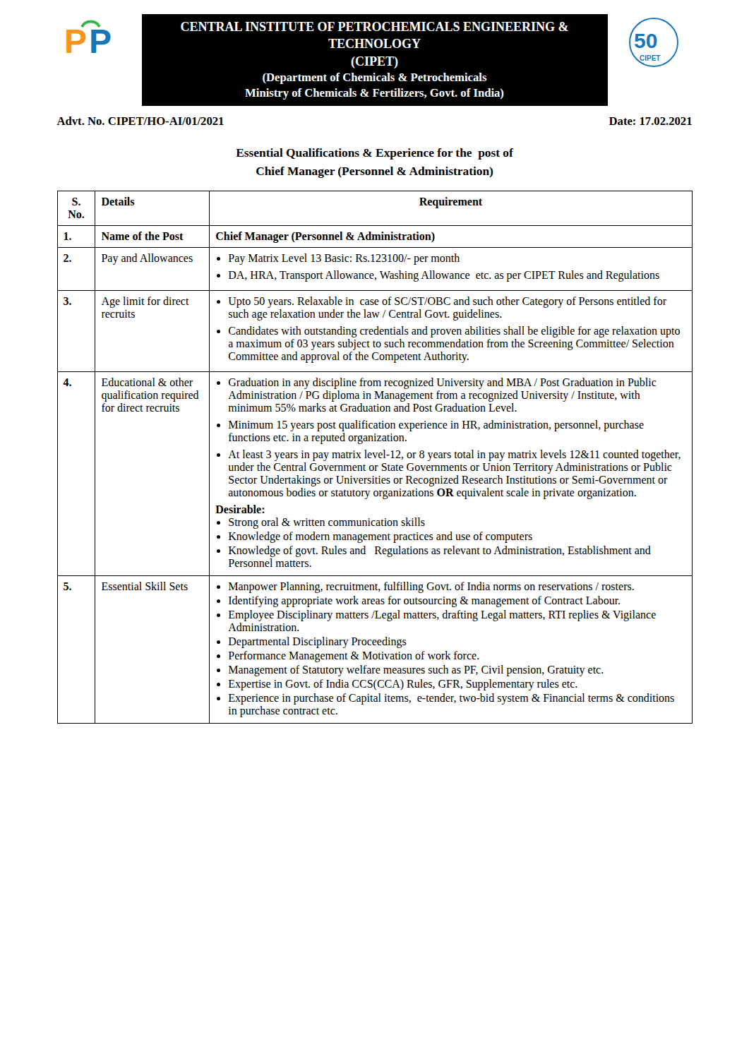P P
CENTRAL INSTITUTE OF PETROCHEMICALS ENGINEERING & TECHNOLOGY
(CIPET)
(Department of Chemicals & Petrochemicals
Ministry of Chemicals & Fertilizers, Govt. of India)
50 CIPET
Advt. No. CIPET/HO-AI/01/2021
Date: 17.02.2021
Essential Qualifications & Experience for the post of
Chief Manager (Personnel & Administration)
| S. No. | Details | Requirement |
| --- | --- | --- |
| 1. | Name of the Post | Chief Manager (Personnel & Administration) |
| 2. | Pay and Allowances | Pay Matrix Level 13 Basic: Rs.123100/- per month DA, HRA, Transport Allowance, Washing Allowance etc. as per CIPET Rules and Regulations |
| 3. | Age limit for direct recruits | Upto 50 years. Relaxable in case of SC/ST/OBC and such other Category of Persons entitled for such age relaxation under the law / Central Govt. guidelines. Candidates with outstanding credentials and proven abilities shall be eligible for age relaxation upto a maximum of 03 years subject to such recommendation from the Screening Committee/ Selection Committee and approval of the Competent Authority. |
| 4. | Educational & other qualification required for direct recruits | Graduation in any discipline from recognized University and MBA / Post Graduation in Public Administration / PG diploma in Management from a recognized University / Institute, with minimum 55% marks at Graduation and Post Graduation Level. Minimum 15 years post qualification experience in HR, administration, personnel, purchase functions etc. in a reputed organization. At least 3 years in pay matrix level-12, or 8 years total in pay matrix levels 12&11 counted together, under the Central Government or State Governments or Union Territory Administrations or Public Sector Undertakings or Universities or Recognized Research Institutions or Semi-Government or autonomous bodies or statutory organizations OR equivalent scale in private organization. Desirable: Strong oral & written communication skills Knowledge of modern management practices and use of computers Knowledge of govt. Rules and Regulations as relevant to Administration, Establishment and Personnel matters. |
| 5. | Essential Skill Sets | Manpower Planning, recruitment, fulfilling Govt. of India norms on reservations / rosters. Identifying appropriate work areas for outsourcing & management of Contract Labour. Employee Disciplinary matters /Legal matters, drafting Legal matters, RTI replies & Vigilance Administration. Departmental Disciplinary Proceedings Performance Management & Motivation of work force. Management of Statutory welfare measures such as PF, Civil pension, Gratuity etc. Expertise in Govt. of India CCS(CCA) Rules, GFR, Supplementary rules etc. Experience in purchase of Capital items, e-tender, two-bid system & Financial terms & conditions in purchase contract etc. |